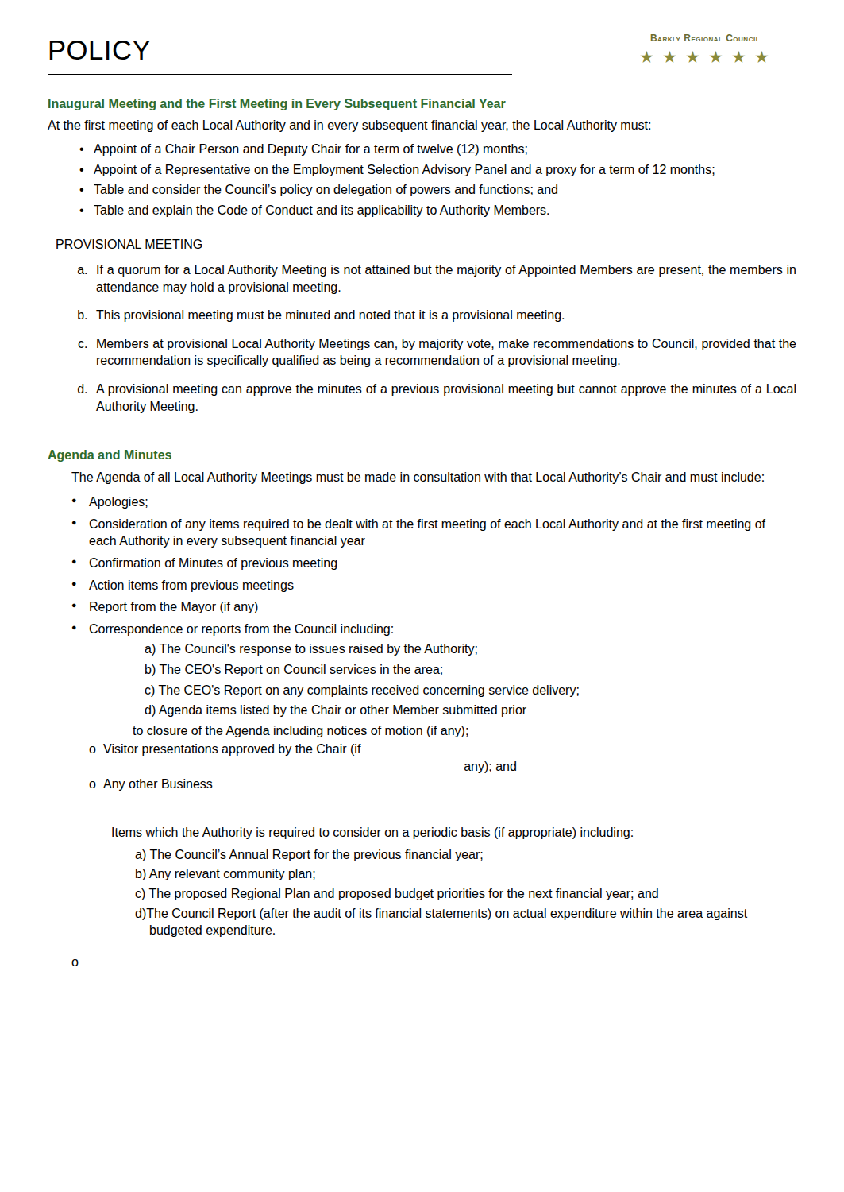POLICY
Barkly Regional Council
★ ★ ★ ★ ★ ★
Inaugural Meeting and the First Meeting in Every Subsequent Financial Year
At the first meeting of each Local Authority and in every subsequent financial year, the Local Authority must:
Appoint of a Chair Person and Deputy Chair for a term of twelve (12) months;
Appoint of a Representative on the Employment Selection Advisory Panel and a proxy for a term of 12 months;
Table and consider the Council’s policy on delegation of powers and functions; and
Table and explain the Code of Conduct and its applicability to Authority Members.
PROVISIONAL MEETING
If a quorum for a Local Authority Meeting is not attained but the majority of Appointed Members are present, the members in attendance may hold a provisional meeting.
This provisional meeting must be minuted and noted that it is a provisional meeting.
Members at provisional Local Authority Meetings can, by majority vote, make recommendations to Council, provided that the recommendation is specifically qualified as being a recommendation of a provisional meeting.
A provisional meeting can approve the minutes of a previous provisional meeting but cannot approve the minutes of a Local Authority Meeting.
Agenda and Minutes
The Agenda of all Local Authority Meetings must be made in consultation with that Local Authority’s Chair and must include:
Apologies;
Consideration of any items required to be dealt with at the first meeting of each Local Authority and at the first meeting of each Authority in every subsequent financial year
Confirmation of Minutes of previous meeting
Action items from previous meetings
Report from the Mayor (if any)
Correspondence or reports from the Council including:
a) The Council's response to issues raised by the Authority;
b) The CEO's Report on Council services in the area;
c) The CEO's Report on any complaints received concerning service delivery;
d) Agenda items listed by the Chair or other Member submitted prior
to closure of the Agenda including notices of motion (if any);
Visitor presentations approved by the Chair (if
any); and
Any other Business
Items which the Authority is required to consider on a periodic basis (if appropriate) including:
a) The Council’s Annual Report for the previous financial year;
b) Any relevant community plan;
c) The proposed Regional Plan and proposed budget priorities for the next financial year; and
d)The Council Report (after the audit of its financial statements) on actual expenditure within the area against budgeted expenditure.
o